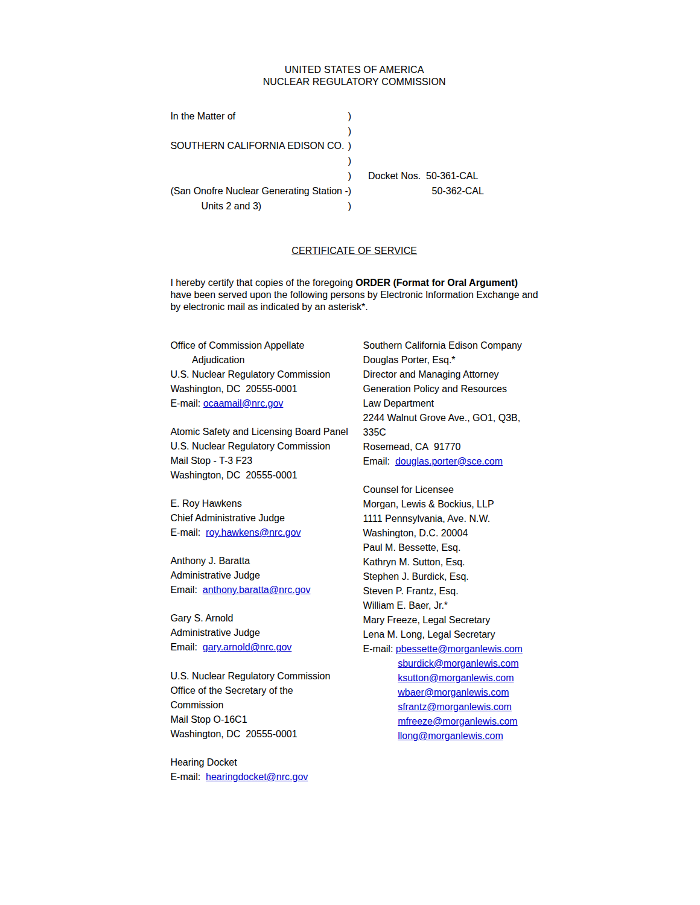UNITED STATES OF AMERICA
NUCLEAR REGULATORY COMMISSION
| In the Matter of | ) | |
| | ) | |
| SOUTHERN CALIFORNIA EDISON CO. | ) | |
| | ) | |
| | ) | Docket Nos. 50-361-CAL |
| (San Onofre Nuclear Generating Station - | ) | 50-362-CAL |
| Units 2 and 3) | ) | |
CERTIFICATE OF SERVICE
I hereby certify that copies of the foregoing ORDER (Format for Oral Argument) have been served upon the following persons by Electronic Information Exchange and by electronic mail as indicated by an asterisk*.
| Office of Commission Appellate Adjudication U.S. Nuclear Regulatory Commission Washington, DC 20555-0001 E-mail: ocaamail@nrc.gov Atomic Safety and Licensing Board Panel U.S. Nuclear Regulatory Commission Mail Stop - T-3 F23 Washington, DC 20555-0001 E. Roy Hawkens Chief Administrative Judge E-mail: roy.hawkens@nrc.gov Anthony J. Baratta Administrative Judge Email: anthony.baratta@nrc.gov Gary S. Arnold Administrative Judge Email: gary.arnold@nrc.gov U.S. Nuclear Regulatory Commission Office of the Secretary of the Commission Mail Stop O-16C1 Washington, DC 20555-0001 Hearing Docket E-mail: hearingdocket@nrc.gov | Southern California Edison Company Douglas Porter, Esq.* Director and Managing Attorney Generation Policy and Resources Law Department 2244 Walnut Grove Ave., GO1, Q3B, 335C Rosemead, CA 91770 Email: douglas.porter@sce.com Counsel for Licensee Morgan, Lewis & Bockius, LLP 1111 Pennsylvania, Ave. N.W. Washington, D.C. 20004 Paul M. Bessette, Esq. Kathryn M. Sutton, Esq. Stephen J. Burdick, Esq. Steven P. Frantz, Esq. William E. Baer, Jr.* Mary Freeze, Legal Secretary Lena M. Long, Legal Secretary E-mail: pbessette@morganlewis.com sburdick@morganlewis.com ksutton@morganlewis.com wbaer@morganlewis.com sfrantz@morganlewis.com mfreeze@morganlewis.com llong@morganlewis.com |